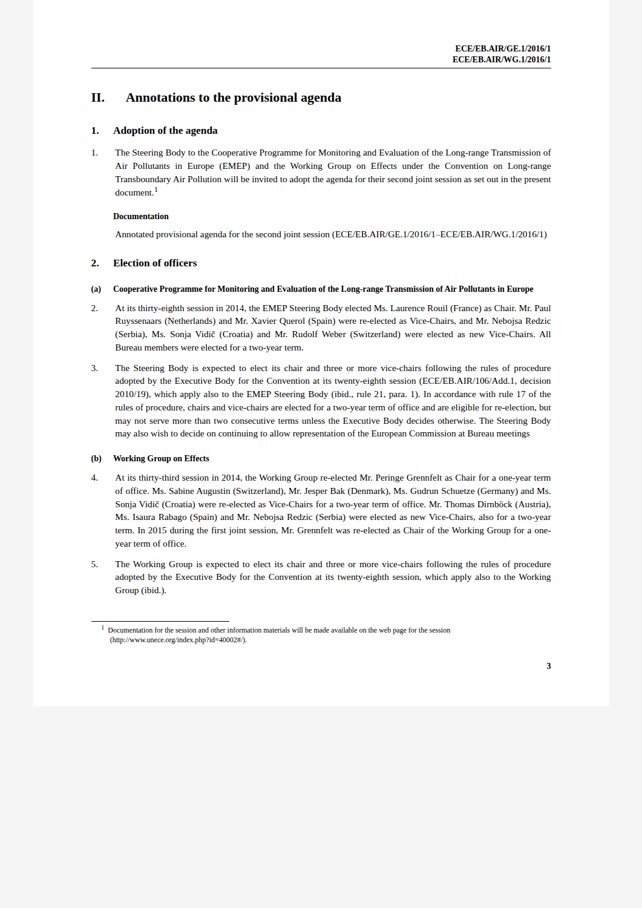ECE/EB.AIR/GE.1/2016/1
ECE/EB.AIR/WG.1/2016/1
II. Annotations to the provisional agenda
1. Adoption of the agenda
1. The Steering Body to the Cooperative Programme for Monitoring and Evaluation of the Long-range Transmission of Air Pollutants in Europe (EMEP) and the Working Group on Effects under the Convention on Long-range Transboundary Air Pollution will be invited to adopt the agenda for their second joint session as set out in the present document.1
Documentation
Annotated provisional agenda for the second joint session (ECE/EB.AIR/GE.1/2016/1–ECE/EB.AIR/WG.1/2016/1)
2. Election of officers
(a) Cooperative Programme for Monitoring and Evaluation of the Long-range Transmission of Air Pollutants in Europe
2. At its thirty-eighth session in 2014, the EMEP Steering Body elected Ms. Laurence Rouil (France) as Chair. Mr. Paul Ruyssenaars (Netherlands) and Mr. Xavier Querol (Spain) were re-elected as Vice-Chairs, and Mr. Nebojsa Redzic (Serbia), Ms. Sonja Vidič (Croatia) and Mr. Rudolf Weber (Switzerland) were elected as new Vice-Chairs. All Bureau members were elected for a two-year term.
3. The Steering Body is expected to elect its chair and three or more vice-chairs following the rules of procedure adopted by the Executive Body for the Convention at its twenty-eighth session (ECE/EB.AIR/106/Add.1, decision 2010/19), which apply also to the EMEP Steering Body (ibid., rule 21, para. 1). In accordance with rule 17 of the rules of procedure, chairs and vice-chairs are elected for a two-year term of office and are eligible for re-election, but may not serve more than two consecutive terms unless the Executive Body decides otherwise. The Steering Body may also wish to decide on continuing to allow representation of the European Commission at Bureau meetings
(b) Working Group on Effects
4. At its thirty-third session in 2014, the Working Group re-elected Mr. Peringe Grennfelt as Chair for a one-year term of office. Ms. Sabine Augustin (Switzerland), Mr. Jesper Bak (Denmark), Ms. Gudrun Schuetze (Germany) and Ms. Sonja Vidič (Croatia) were re-elected as Vice-Chairs for a two-year term of office. Mr. Thomas Dirnböck (Austria), Ms. Isaura Rabago (Spain) and Mr. Nebojsa Redzic (Serbia) were elected as new Vice-Chairs, also for a two-year term. In 2015 during the first joint session, Mr. Grennfelt was re-elected as Chair of the Working Group for a one-year term of office.
5. The Working Group is expected to elect its chair and three or more vice-chairs following the rules of procedure adopted by the Executive Body for the Convention at its twenty-eighth session, which apply also to the Working Group (ibid.).
1 Documentation for the session and other information materials will be made available on the web page for the session (http://www.unece.org/index.php?id=40002#/).
3